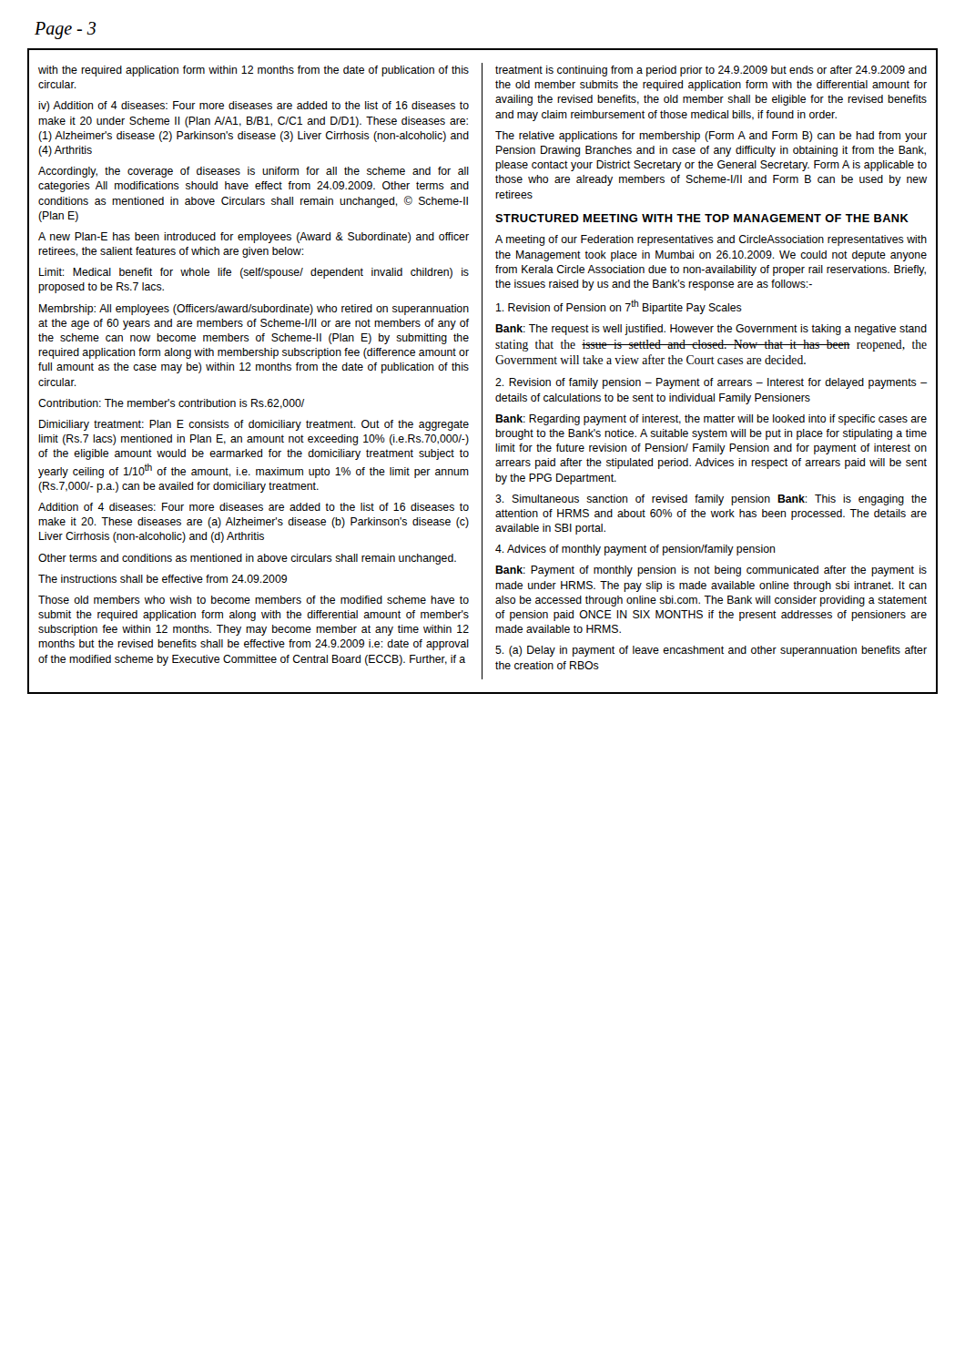Page - 3
with the required application form within 12 months from the date of publication of this circular.
iv) Addition of 4 diseases: Four more diseases are added to the list of 16 diseases to make it 20 under Scheme II (Plan A/A1, B/B1, C/C1 and D/D1). These diseases are: (1) Alzheimer's disease (2) Parkinson's disease (3) Liver Cirrhosis (non-alcoholic) and (4) Arthritis
Accordingly, the coverage of diseases is uniform for all the scheme and for all categories All modifications should have effect from 24.09.2009. Other terms and conditions as mentioned in above Circulars shall remain unchanged, © Scheme-II (Plan E)
A new Plan-E has been introduced for employees (Award & Subordinate) and officer retirees, the salient features of which are given below:
Limit: Medical benefit for whole life (self/spouse/ dependent invalid children) is proposed to be Rs.7 lacs.
Membrship: All employees (Officers/award/subordinate) who retired on superannuation at the age of 60 years and are members of Scheme-I/II or are not members of any of the scheme can now become members of Scheme-II (Plan E) by submitting the required application form along with membership subscription fee (difference amount or full amount as the case may be) within 12 months from the date of publication of this circular.
Contribution: The member's contribution is Rs.62,000/
Dimiciliary treatment: Plan E consists of domiciliary treatment. Out of the aggregate limit (Rs.7 lacs) mentioned in Plan E, an amount not exceeding 10% (i.e.Rs.70,000/-) of the eligible amount would be earmarked for the domiciliary treatment subject to yearly ceiling of 1/10th of the amount, i.e. maximum upto 1% of the limit per annum (Rs.7,000/- p.a.) can be availed for domiciliary treatment.
Addition of 4 diseases: Four more diseases are added to the list of 16 diseases to make it 20. These diseases are (a) Alzheimer's disease (b) Parkinson's disease (c) Liver Cirrhosis (non-alcoholic) and (d) Arthritis
Other terms and conditions as mentioned in above circulars shall remain unchanged.
The instructions shall be effective from 24.09.2009
Those old members who wish to become members of the modified scheme have to submit the required application form along with the differential amount of member's subscription fee within 12 months. They may become member at any time within 12 months but the revised benefits shall be effective from 24.9.2009 i.e: date of approval of the modified scheme by Executive Committee of Central Board (ECCB). Further, if a
treatment is continuing from a period prior to 24.9.2009 but ends or after 24.9.2009 and the old member submits the required application form with the differential amount for availing the revised benefits, the old member shall be eligible for the revised benefits and may claim reimbursement of those medical bills, if found in order.
The relative applications for membership (Form A and Form B) can be had from your Pension Drawing Branches and in case of any difficulty in obtaining it from the Bank, please contact your District Secretary or the General Secretary. Form A is applicable to those who are already members of Scheme-I/II and Form B can be used by new retirees
STRUCTURED MEETING WITH THE TOP MANAGEMENT OF THE BANK
A meeting of our Federation representatives and CircleAssociation representatives with the Management took place in Mumbai on 26.10.2009. We could not depute anyone from Kerala Circle Association due to non-availability of proper rail reservations. Briefly, the issues raised by us and the Bank's response are as follows:-
1. Revision of Pension on 7th Bipartite Pay Scales
Bank: The request is well justified. However the Government is taking a negative stand stating that the issue is settled and closed. Now that it has been reopened, the Government will take a view after the Court cases are decided.
2. Revision of family pension – Payment of arrears – Interest for delayed payments – details of calculations to be sent to individual Family Pensioners
Bank: Regarding payment of interest, the matter will be looked into if specific cases are brought to the Bank's notice. A suitable system will be put in place for stipulating a time limit for the future revision of Pension/ Family Pension and for payment of interest on arrears paid after the stipulated period. Advices in respect of arrears paid will be sent by the PPG Department.
3. Simultaneous sanction of revised family pension Bank: This is engaging the attention of HRMS and about 60% of the work has been processed. The details are available in SBI portal.
4. Advices of monthly payment of pension/family pension
Bank: Payment of monthly pension is not being communicated after the payment is made under HRMS. The pay slip is made available online through sbi intranet. It can also be accessed through online sbi.com. The Bank will consider providing a statement of pension paid ONCE IN SIX MONTHS if the present addresses of pensioners are made available to HRMS.
5. (a) Delay in payment of leave encashment and other superannuation benefits after the creation of RBOs